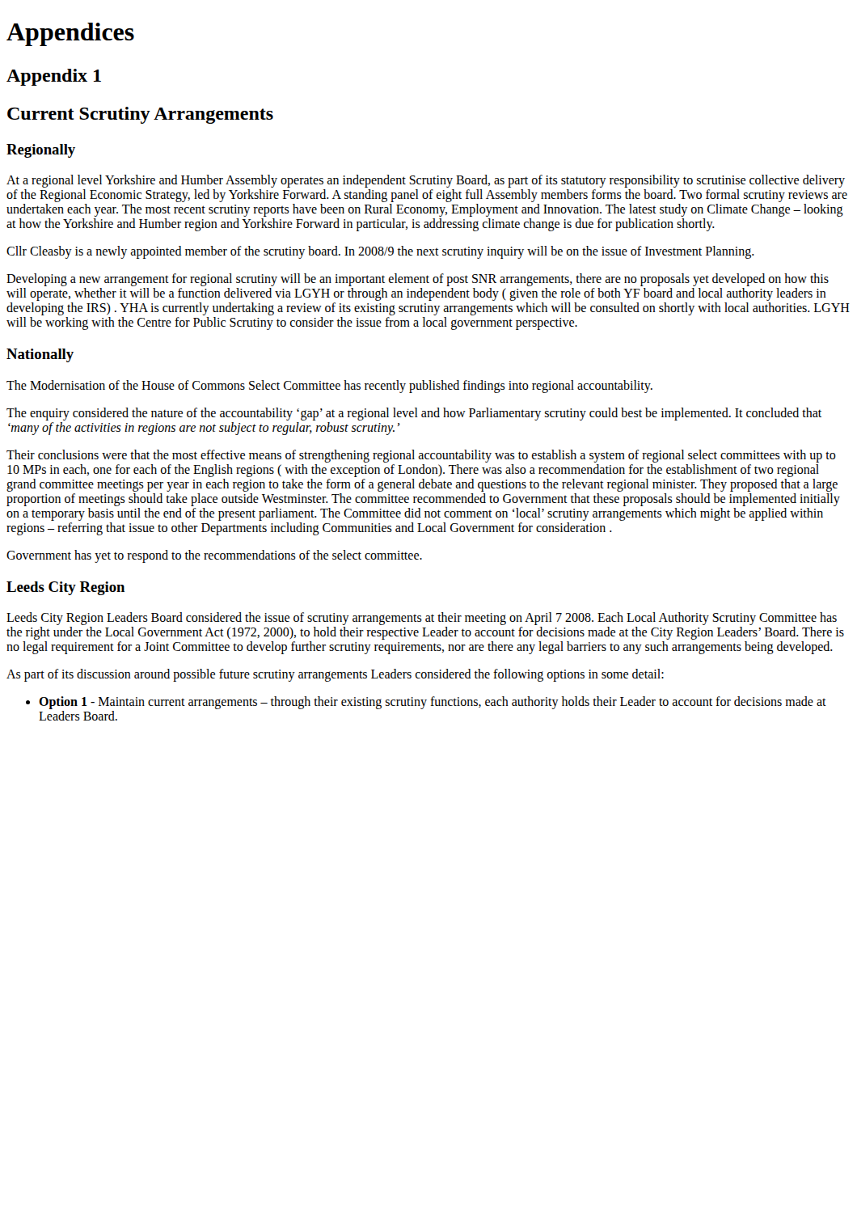Appendices
Appendix 1
Current Scrutiny Arrangements
Regionally
At a regional level Yorkshire and Humber Assembly operates an independent Scrutiny Board, as part of its statutory responsibility to scrutinise collective delivery of the Regional Economic Strategy, led by Yorkshire Forward. A standing panel of eight full Assembly members forms the board. Two formal scrutiny reviews are undertaken each year. The most recent scrutiny reports have been on Rural Economy, Employment and Innovation. The latest study on Climate Change – looking at how the Yorkshire and Humber region and Yorkshire Forward in particular, is addressing climate change is due for publication shortly.
Cllr Cleasby is a newly appointed member of the scrutiny board. In 2008/9 the next scrutiny inquiry will be on the issue of Investment Planning.
Developing a new arrangement for regional scrutiny will be an important element of post SNR arrangements, there are no proposals yet developed on how this will operate, whether it will be a function delivered via LGYH or through an independent body ( given the role of both YF board and local authority leaders in developing the IRS) . YHA is currently undertaking a review of its existing scrutiny arrangements which will be consulted on shortly with local authorities. LGYH will be working with the Centre for Public Scrutiny to consider the issue from a local government perspective.
Nationally
The Modernisation of the House of Commons Select Committee has recently published findings into regional accountability.
The enquiry considered the nature of the accountability ‘gap’ at a regional level and how Parliamentary scrutiny could best be implemented. It concluded that ‘many of the activities in regions are not subject to regular, robust scrutiny.’
Their conclusions were that the most effective means of strengthening regional accountability was to establish a system of regional select committees with up to 10 MPs in each, one for each of the English regions ( with the exception of London). There was also a recommendation for the establishment of two regional grand committee meetings per year in each region to take the form of a general debate and questions to the relevant regional minister. They proposed that a large proportion of meetings should take place outside Westminster. The committee recommended to Government that these proposals should be implemented initially on a temporary basis until the end of the present parliament. The Committee did not comment on ‘local’ scrutiny arrangements which might be applied within regions – referring that issue to other Departments including Communities and Local Government for consideration .
Government has yet to respond to the recommendations of the select committee.
Leeds City Region
Leeds City Region Leaders Board considered the issue of scrutiny arrangements at their meeting on April 7 2008. Each Local Authority Scrutiny Committee has the right under the Local Government Act (1972, 2000), to hold their respective Leader to account for decisions made at the City Region Leaders’ Board. There is no legal requirement for a Joint Committee to develop further scrutiny requirements, nor are there any legal barriers to any such arrangements being developed.
As part of its discussion around possible future scrutiny arrangements Leaders considered the following options in some detail:
Option 1 - Maintain current arrangements – through their existing scrutiny functions, each authority holds their Leader to account for decisions made at Leaders Board.